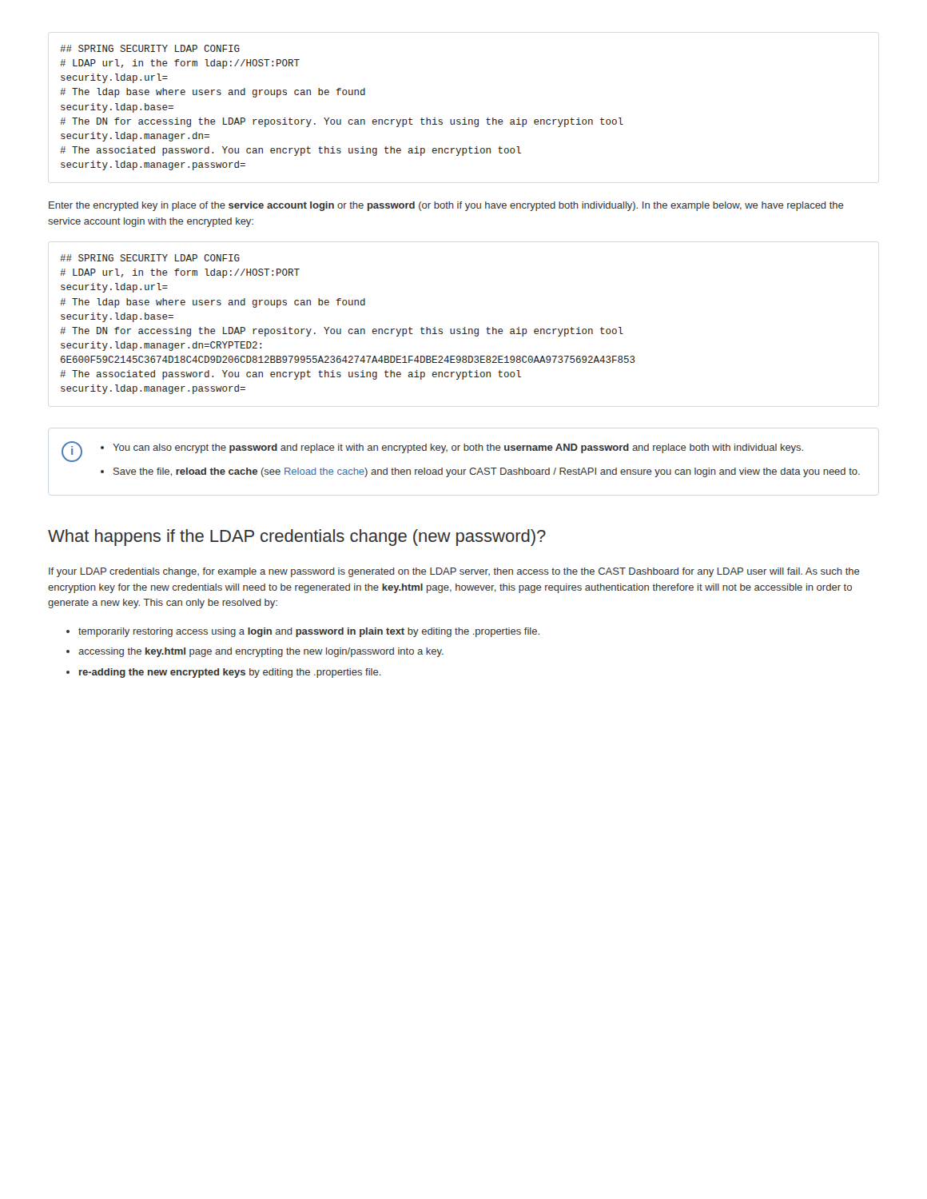## SPRING SECURITY LDAP CONFIG
# LDAP url, in the form ldap://HOST:PORT
security.ldap.url=
# The ldap base where users and groups can be found
security.ldap.base=
# The DN for accessing the LDAP repository. You can encrypt this using the aip encryption tool
security.ldap.manager.dn=
# The associated password. You can encrypt this using the aip encryption tool
security.ldap.manager.password=
Enter the encrypted key in place of the service account login or the password (or both if you have encrypted both individually). In the example below, we have replaced the service account login with the encrypted key:
## SPRING SECURITY LDAP CONFIG
# LDAP url, in the form ldap://HOST:PORT
security.ldap.url=
# The ldap base where users and groups can be found
security.ldap.base=
# The DN for accessing the LDAP repository. You can encrypt this using the aip encryption tool
security.ldap.manager.dn=CRYPTED2:
6E600F59C2145C3674D18C4CD9D206CD812BB979955A23642747A4BDE1F4DBE24E98D3E82E198C0AA97375692A43F853
# The associated password. You can encrypt this using the aip encryption tool
security.ldap.manager.password=
i
You can also encrypt the password and replace it with an encrypted key, or both the username AND password and replace both with individual keys.
Save the file, reload the cache (see Reload the cache) and then reload your CAST Dashboard / RestAPI and ensure you can login and view the data you need to.
What happens if the LDAP credentials change (new password)?
If your LDAP credentials change, for example a new password is generated on the LDAP server, then access to the the CAST Dashboard for any LDAP user will fail. As such the encryption key for the new credentials will need to be regenerated in the key.html page, however, this page requires authentication therefore it will not be accessible in order to generate a new key. This can only be resolved by:
temporarily restoring access using a login and password in plain text by editing the .properties file.
accessing the key.html page and encrypting the new login/password into a key.
re-adding the new encrypted keys by editing the .properties file.